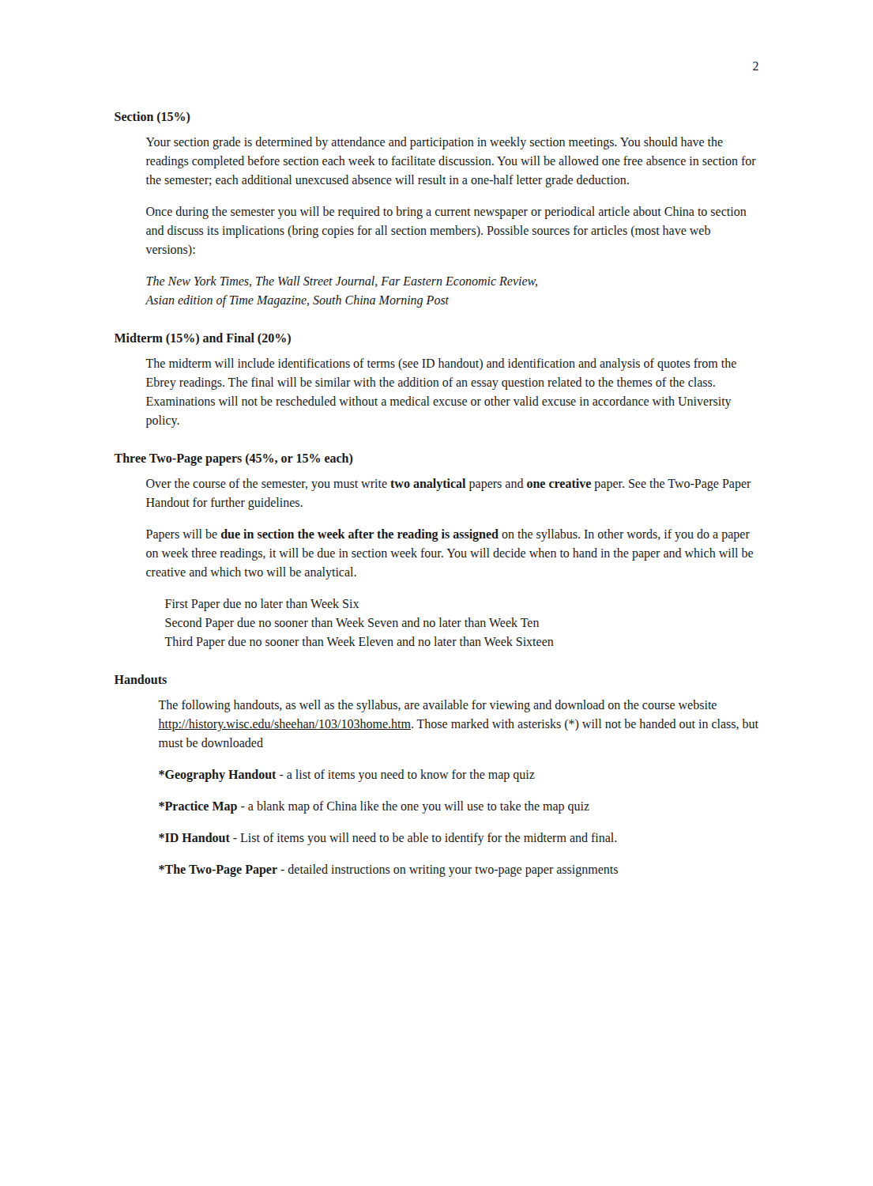2
Section (15%)
Your section grade is determined by attendance and participation in weekly section meetings. You should have the readings completed before section each week to facilitate discussion. You will be allowed one free absence in section for the semester; each additional unexcused absence will result in a one-half letter grade deduction.
Once during the semester you will be required to bring a current newspaper or periodical article about China to section and discuss its implications (bring copies for all section members). Possible sources for articles (most have web versions):
The New York Times, The Wall Street Journal, Far Eastern Economic Review,
Asian edition of Time Magazine, South China Morning Post
Midterm (15%) and Final (20%)
The midterm will include identifications of terms (see ID handout) and identification and analysis of quotes from the Ebrey readings. The final will be similar with the addition of an essay question related to the themes of the class. Examinations will not be rescheduled without a medical excuse or other valid excuse in accordance with University policy.
Three Two-Page papers (45%, or 15% each)
Over the course of the semester, you must write two analytical papers and one creative paper. See the Two-Page Paper Handout for further guidelines.
Papers will be due in section the week after the reading is assigned on the syllabus. In other words, if you do a paper on week three readings, it will be due in section week four. You will decide when to hand in the paper and which will be creative and which two will be analytical.
First Paper due no later than Week Six
Second Paper due no sooner than Week Seven and no later than Week Ten
Third Paper due no sooner than Week Eleven and no later than Week Sixteen
Handouts
The following handouts, as well as the syllabus, are available for viewing and download on the course website http://history.wisc.edu/sheehan/103/103home.htm. Those marked with asterisks (*) will not be handed out in class, but must be downloaded
*Geography Handout - a list of items you need to know for the map quiz
*Practice Map - a blank map of China like the one you will use to take the map quiz
*ID Handout - List of items you will need to be able to identify for the midterm and final.
*The Two-Page Paper - detailed instructions on writing your two-page paper assignments